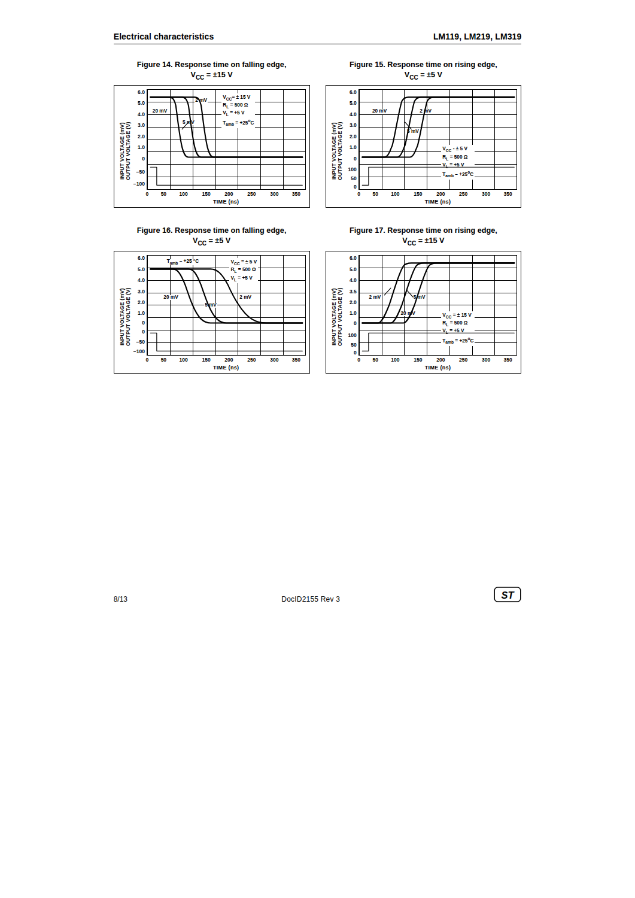Electrical characteristics
LM119, LM219, LM319
Figure 14. Response time on falling edge,
VCC = ±15 V
INPUT VOLTAGE (mV)
OUTPUT VOLTAGE (V)
6.0 5.0 4.0 3.0 2.0 1.0 0 −50 −100
20 mV 2 mV 5 mV
VCC= ± 15 V
RL = 500 Ω
VL = +5 V
Tamb = +25o C
050100150200250300350
TIME (ns)
Figure 15. Response time on rising edge,
VCC = ±5 V
INPUT VOLTAGE (mV)
OUTPUT VOLTAGE (V)
6.0 5.0 4.0 3.0 2.0 1.0 0 100 50 0
20 mV 2 mV 5 mV
VCC - ± 5 V
RL = 500 Ω
VL = +5 V
Tamb – +25o C
050100150200250300350
TIME (ns)
Figure 16. Response time on falling edge,
VCC = ±5 V
INPUT VOLTAGE (mV)
OUTPUT VOLTAGE (V)
6.0 5.0 4.0 3.0 2.0 1.0 0 0 −50 −100
Tamb – +25 °C
VCC = ± 5 V
RL = 500 Ω
VL = +5 V
20 mV 5 mV 2 mV
050100150200250300350
TIME (ns)
Figure 17. Response time on rising edge,
VCC = ±15 V
INPUT VOLTAGE (mV)
OUTPUT VOLTAGE (V)
6.0 5.0 4.0 3.5 2.0 1.0 0 100 50 0
2 mV 5 mV 20 mV
VCC = ± 15 V
RL = 500 Ω
VL = +5 V
Tamb = +25o C
050100150200250300350
TIME (ns)
8/13
DocID2155 Rev 3
ST